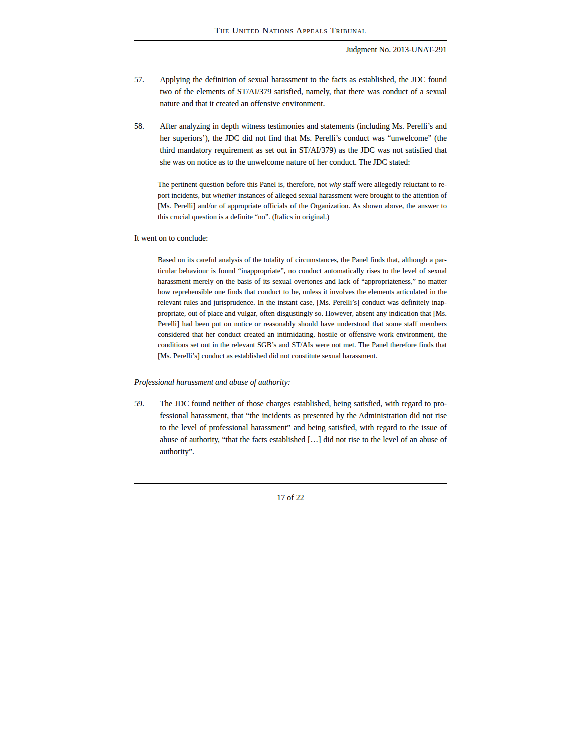The United Nations Appeals Tribunal
Judgment No. 2013-UNAT-291
57.
Applying the definition of sexual harassment to the facts as established, the JDC found two of the elements of ST/AI/379 satisfied, namely, that there was conduct of a sexual nature and that it created an offensive environment.
58.
After analyzing in depth witness testimonies and statements (including Ms. Perelli’s and her superiors’), the JDC did not find that Ms. Perelli’s conduct was “unwelcome” (the third mandatory requirement as set out in ST/AI/379) as the JDC was not satisfied that she was on notice as to the unwelcome nature of her conduct. The JDC stated:
The pertinent question before this Panel is, therefore, not why staff were allegedly reluctant to report incidents, but whether instances of alleged sexual harassment were brought to the attention of [Ms. Perelli] and/or of appropriate officials of the Organization. As shown above, the answer to this crucial question is a definite “no”. (Italics in original.)
It went on to conclude:
Based on its careful analysis of the totality of circumstances, the Panel finds that, although a particular behaviour is found “inappropriate”, no conduct automatically rises to the level of sexual harassment merely on the basis of its sexual overtones and lack of “appropriateness,” no matter how reprehensible one finds that conduct to be, unless it involves the elements articulated in the relevant rules and jurisprudence. In the instant case, [Ms. Perelli’s] conduct was definitely inappropriate, out of place and vulgar, often disgustingly so. However, absent any indication that [Ms. Perelli] had been put on notice or reasonably should have understood that some staff members considered that her conduct created an intimidating, hostile or offensive work environment, the conditions set out in the relevant SGB’s and ST/AIs were not met. The Panel therefore finds that [Ms. Perelli’s] conduct as established did not constitute sexual harassment.
Professional harassment and abuse of authority:
59.
The JDC found neither of those charges established, being satisfied, with regard to professional harassment, that “the incidents as presented by the Administration did not rise to the level of professional harassment” and being satisfied, with regard to the issue of abuse of authority, “that the facts established […] did not rise to the level of an abuse of authority”.
17 of 22